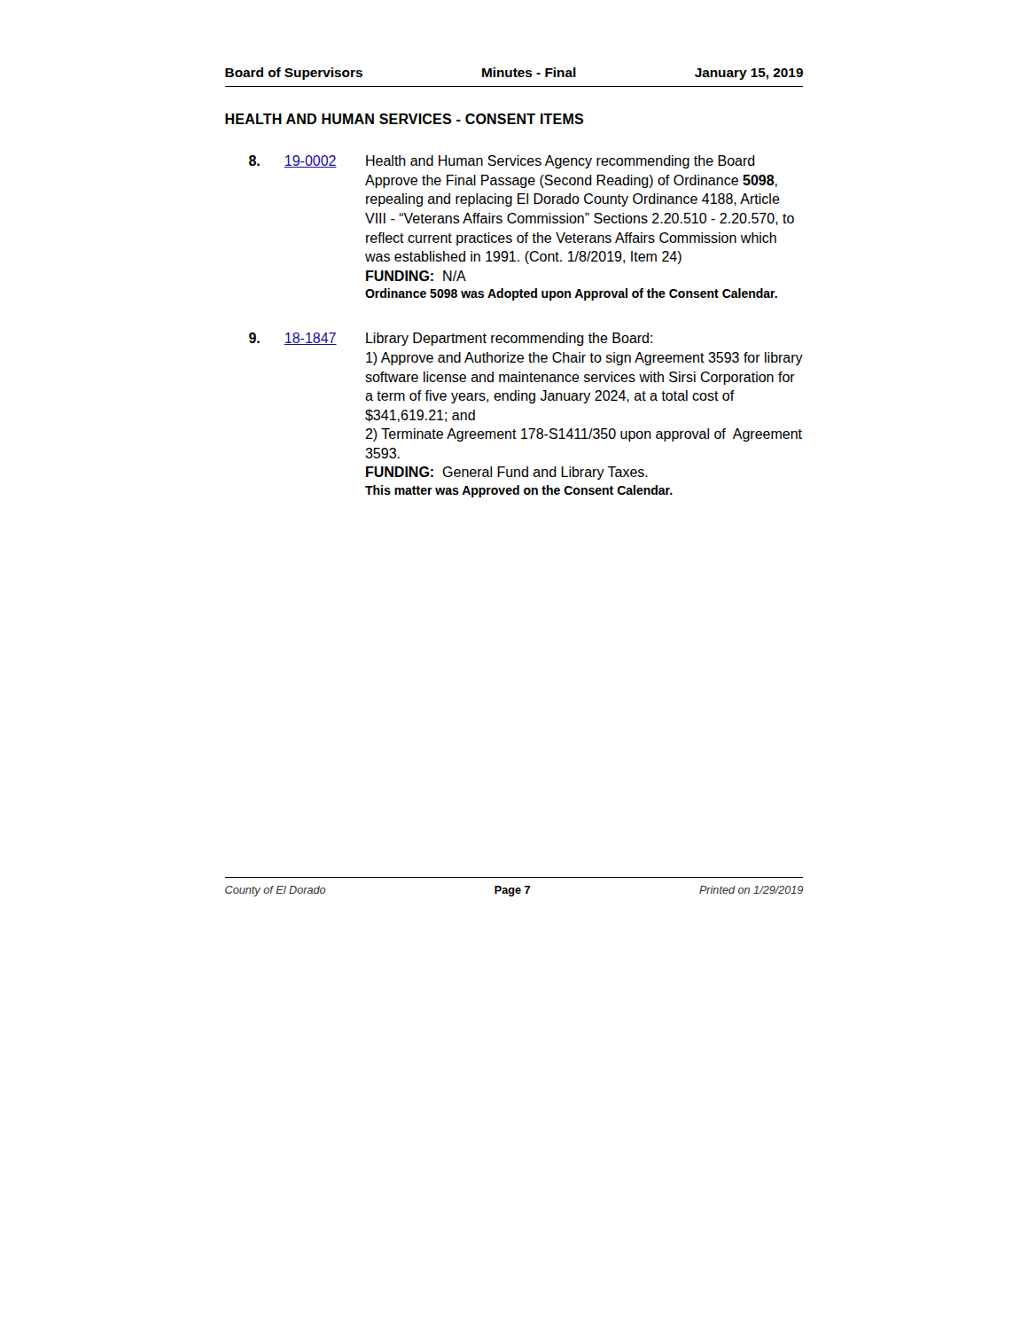Board of Supervisors
Minutes - Final
January 15, 2019
HEALTH AND HUMAN SERVICES - CONSENT ITEMS
8.
19-0002
Health and Human Services Agency recommending the Board Approve the Final Passage (Second Reading) of Ordinance 5098, repealing and replacing El Dorado County Ordinance 4188, Article VIII - “Veterans Affairs Commission” Sections 2.20.510 - 2.20.570, to reflect current practices of the Veterans Affairs Commission which was established in 1991. (Cont. 1/8/2019, Item 24)
FUNDING: N/A
Ordinance 5098 was Adopted upon Approval of the Consent Calendar.
9.
18-1847
Library Department recommending the Board:
1) Approve and Authorize the Chair to sign Agreement 3593 for library software license and maintenance services with Sirsi Corporation for a term of five years, ending January 2024, at a total cost of $341,619.21; and
2) Terminate Agreement 178-S1411/350 upon approval of Agreement 3593.
FUNDING: General Fund and Library Taxes.
This matter was Approved on the Consent Calendar.
County of El Dorado
Page 7
Printed on 1/29/2019